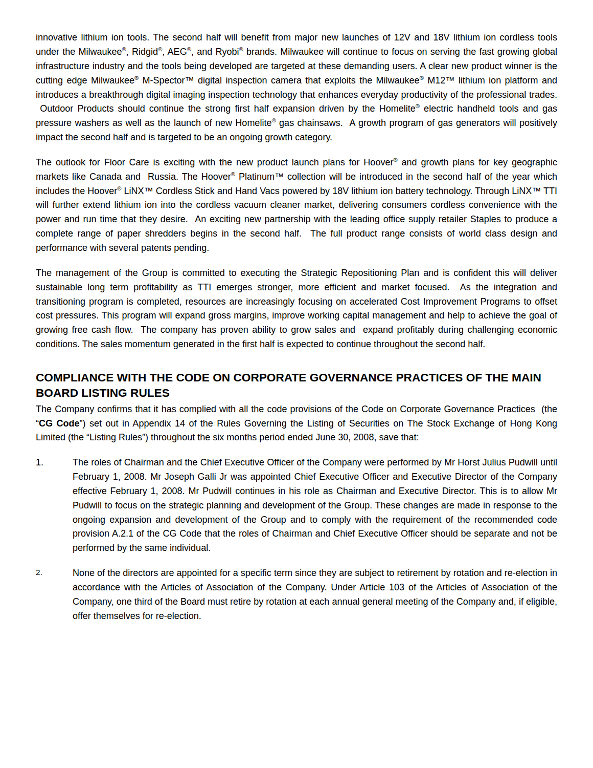innovative lithium ion tools. The second half will benefit from major new launches of 12V and 18V lithium ion cordless tools under the Milwaukee®, Ridgid®, AEG®, and Ryobi® brands. Milwaukee will continue to focus on serving the fast growing global infrastructure industry and the tools being developed are targeted at these demanding users. A clear new product winner is the cutting edge Milwaukee® M-Spector™ digital inspection camera that exploits the Milwaukee® M12™ lithium ion platform and introduces a breakthrough digital imaging inspection technology that enhances everyday productivity of the professional trades. Outdoor Products should continue the strong first half expansion driven by the Homelite® electric handheld tools and gas pressure washers as well as the launch of new Homelite® gas chainsaws. A growth program of gas generators will positively impact the second half and is targeted to be an ongoing growth category.
The outlook for Floor Care is exciting with the new product launch plans for Hoover® and growth plans for key geographic markets like Canada and Russia. The Hoover® Platinum™ collection will be introduced in the second half of the year which includes the Hoover® LiNX™ Cordless Stick and Hand Vacs powered by 18V lithium ion battery technology. Through LiNX™ TTI will further extend lithium ion into the cordless vacuum cleaner market, delivering consumers cordless convenience with the power and run time that they desire. An exciting new partnership with the leading office supply retailer Staples to produce a complete range of paper shredders begins in the second half. The full product range consists of world class design and performance with several patents pending.
The management of the Group is committed to executing the Strategic Repositioning Plan and is confident this will deliver sustainable long term profitability as TTI emerges stronger, more efficient and market focused. As the integration and transitioning program is completed, resources are increasingly focusing on accelerated Cost Improvement Programs to offset cost pressures. This program will expand gross margins, improve working capital management and help to achieve the goal of growing free cash flow. The company has proven ability to grow sales and expand profitably during challenging economic conditions. The sales momentum generated in the first half is expected to continue throughout the second half.
COMPLIANCE WITH THE CODE ON CORPORATE GOVERNANCE PRACTICES OF THE MAIN BOARD LISTING RULES
The Company confirms that it has complied with all the code provisions of the Code on Corporate Governance Practices (the “CG Code”) set out in Appendix 14 of the Rules Governing the Listing of Securities on The Stock Exchange of Hong Kong Limited (the “Listing Rules”) throughout the six months period ended June 30, 2008, save that:
1. The roles of Chairman and the Chief Executive Officer of the Company were performed by Mr Horst Julius Pudwill until February 1, 2008. Mr Joseph Galli Jr was appointed Chief Executive Officer and Executive Director of the Company effective February 1, 2008. Mr Pudwill continues in his role as Chairman and Executive Director. This is to allow Mr Pudwill to focus on the strategic planning and development of the Group. These changes are made in response to the ongoing expansion and development of the Group and to comply with the requirement of the recommended code provision A.2.1 of the CG Code that the roles of Chairman and Chief Executive Officer should be separate and not be performed by the same individual.
2. None of the directors are appointed for a specific term since they are subject to retirement by rotation and re-election in accordance with the Articles of Association of the Company. Under Article 103 of the Articles of Association of the Company, one third of the Board must retire by rotation at each annual general meeting of the Company and, if eligible, offer themselves for re-election.